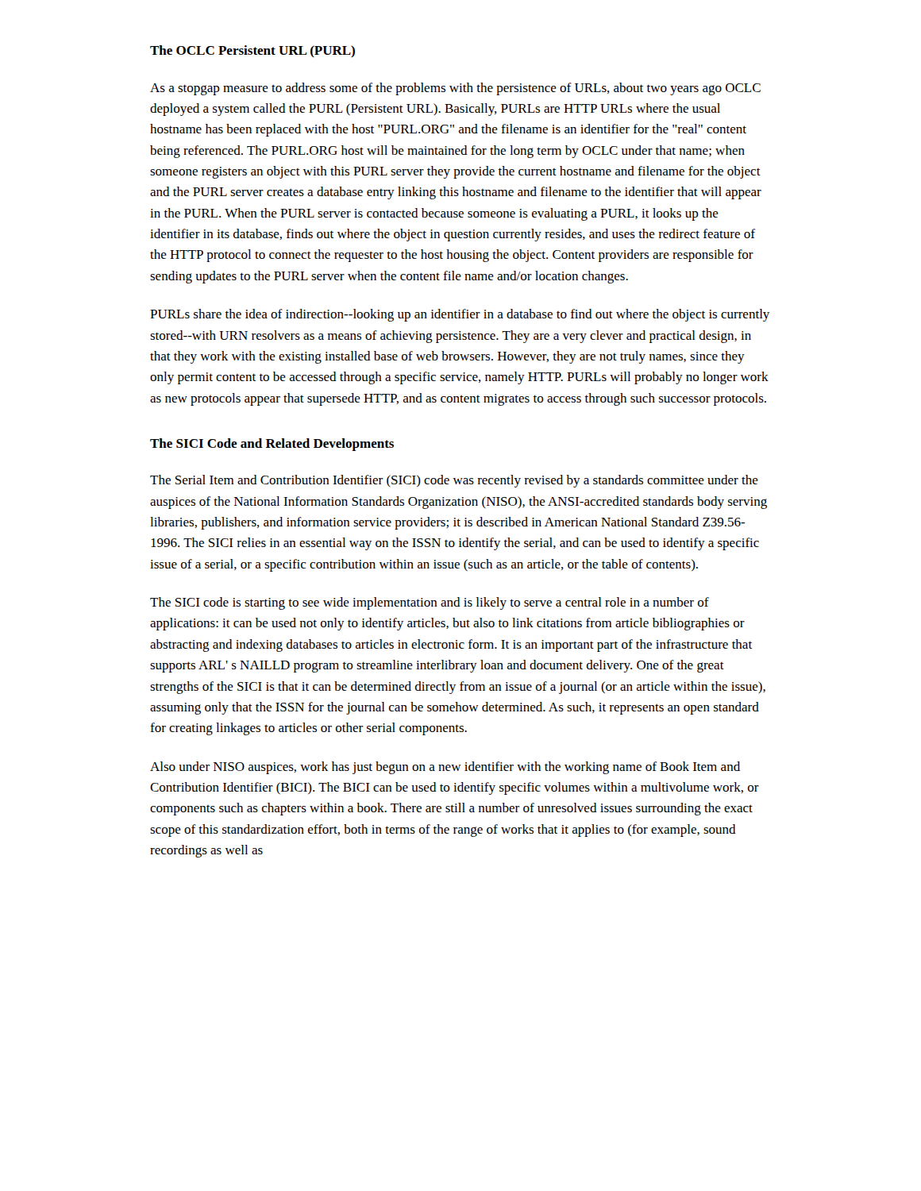The OCLC Persistent URL (PURL)
As a stopgap measure to address some of the problems with the persistence of URLs, about two years ago OCLC deployed a system called the PURL (Persistent URL). Basically, PURLs are HTTP URLs where the usual hostname has been replaced with the host "PURL.ORG" and the filename is an identifier for the "real" content being referenced. The PURL.ORG host will be maintained for the long term by OCLC under that name; when someone registers an object with this PURL server they provide the current hostname and filename for the object and the PURL server creates a database entry linking this hostname and filename to the identifier that will appear in the PURL. When the PURL server is contacted because someone is evaluating a PURL, it looks up the identifier in its database, finds out where the object in question currently resides, and uses the redirect feature of the HTTP protocol to connect the requester to the host housing the object. Content providers are responsible for sending updates to the PURL server when the content file name and/or location changes.
PURLs share the idea of indirection--looking up an identifier in a database to find out where the object is currently stored--with URN resolvers as a means of achieving persistence. They are a very clever and practical design, in that they work with the existing installed base of web browsers. However, they are not truly names, since they only permit content to be accessed through a specific service, namely HTTP. PURLs will probably no longer work as new protocols appear that supersede HTTP, and as content migrates to access through such successor protocols.
The SICI Code and Related Developments
The Serial Item and Contribution Identifier (SICI) code was recently revised by a standards committee under the auspices of the National Information Standards Organization (NISO), the ANSI-accredited standards body serving libraries, publishers, and information service providers; it is described in American National Standard Z39.56-1996. The SICI relies in an essential way on the ISSN to identify the serial, and can be used to identify a specific issue of a serial, or a specific contribution within an issue (such as an article, or the table of contents).
The SICI code is starting to see wide implementation and is likely to serve a central role in a number of applications: it can be used not only to identify articles, but also to link citations from article bibliographies or abstracting and indexing databases to articles in electronic form. It is an important part of the infrastructure that supports ARL' s NAILLD program to streamline interlibrary loan and document delivery. One of the great strengths of the SICI is that it can be determined directly from an issue of a journal (or an article within the issue), assuming only that the ISSN for the journal can be somehow determined. As such, it represents an open standard for creating linkages to articles or other serial components.
Also under NISO auspices, work has just begun on a new identifier with the working name of Book Item and Contribution Identifier (BICI). The BICI can be used to identify specific volumes within a multivolume work, or components such as chapters within a book. There are still a number of unresolved issues surrounding the exact scope of this standardization effort, both in terms of the range of works that it applies to (for example, sound recordings as well as